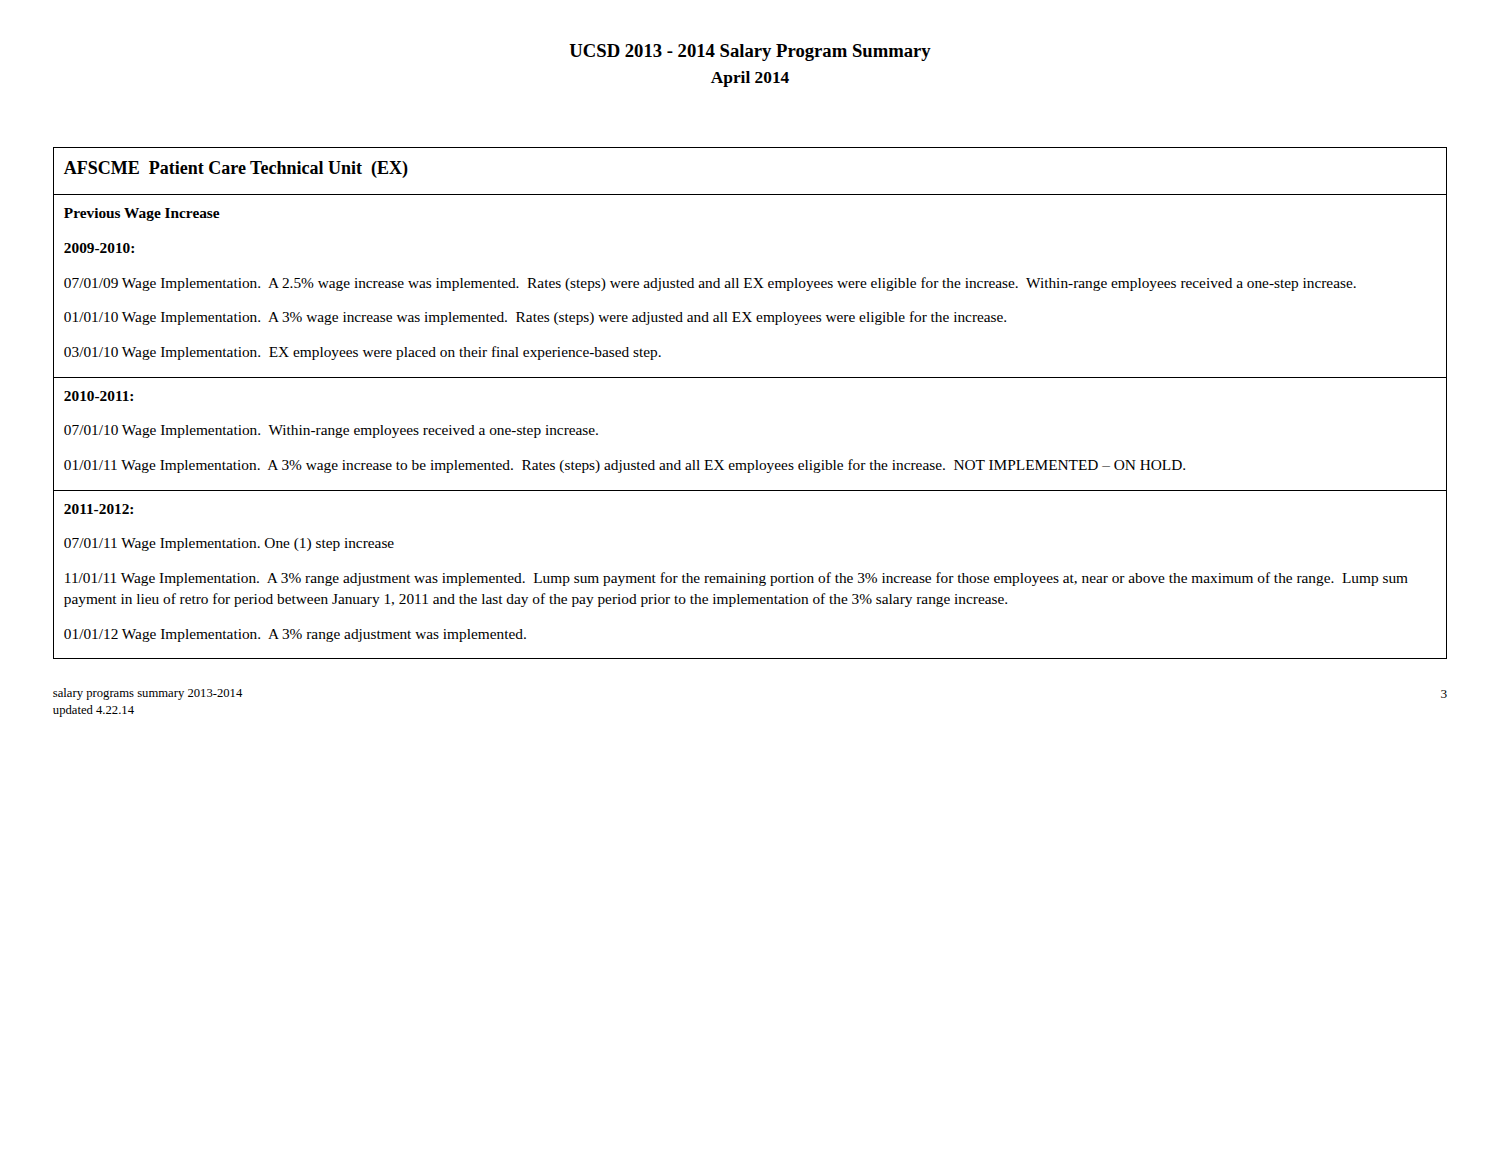UCSD 2013 - 2014 Salary Program Summary
April 2014
| AFSCME Patient Care Technical Unit (EX) |
| Previous Wage Increase 2009-2010: 07/01/09 Wage Implementation. A 2.5% wage increase was implemented. Rates (steps) were adjusted and all EX employees were eligible for the increase. Within-range employees received a one-step increase. 01/01/10 Wage Implementation. A 3% wage increase was implemented. Rates (steps) were adjusted and all EX employees were eligible for the increase. 03/01/10 Wage Implementation. EX employees were placed on their final experience-based step. |
| 2010-2011: 07/01/10 Wage Implementation. Within-range employees received a one-step increase. 01/01/11 Wage Implementation. A 3% wage increase to be implemented. Rates (steps) adjusted and all EX employees eligible for the increase. NOT IMPLEMENTED – ON HOLD. |
| 2011-2012: 07/01/11 Wage Implementation. One (1) step increase 11/01/11 Wage Implementation. A 3% range adjustment was implemented. Lump sum payment for the remaining portion of the 3% increase for those employees at, near or above the maximum of the range. Lump sum payment in lieu of retro for period between January 1, 2011 and the last day of the pay period prior to the implementation of the 3% salary range increase. 01/01/12 Wage Implementation. A 3% range adjustment was implemented. |
salary programs summary 2013-2014
updated 4.22.14 3